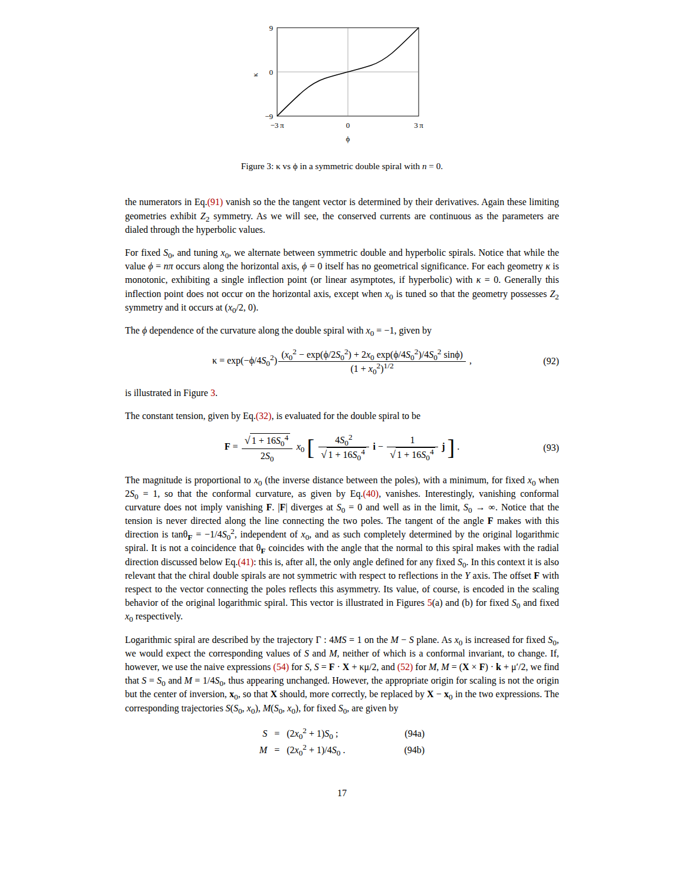9 0 −9 −3 π 0 3 π κ ϕ
Figure 3: κ vs ϕ in a symmetric double spiral with n = 0.
the numerators in Eq.(91) vanish so the the tangent vector is determined by their derivatives. Again these limiting geometries exhibit Z2 symmetry. As we will see, the conserved currents are continuous as the parameters are dialed through the hyperbolic values.
For fixed S0, and tuning x0, we alternate between symmetric double and hyperbolic spirals. Notice that while the value ϕ = nπ occurs along the horizontal axis, ϕ = 0 itself has no geometrical significance. For each geometry κ is monotonic, exhibiting a single inflection point (or linear asymptotes, if hyperbolic) with κ = 0. Generally this inflection point does not occur on the horizontal axis, except when x0 is tuned so that the geometry possesses Z2 symmetry and it occurs at (x0/2, 0).
The ϕ dependence of the curvature along the double spiral with x0 = −1, given by
κ = exp(−ϕ/4S02)(x02 − exp(ϕ/2S02) + 2x0 exp(ϕ/4S02)/4S02 sinϕ)(1 + x02)1/2 , (92)
is illustrated in Figure 3.
The constant tension, given by Eq.(32), is evaluated for the double spiral to be
F = √1 + 16S042S0 x0 [ 4S02√1 + 16S04 i − 1√1 + 16S04 j ] . (93)
The magnitude is proportional to x0 (the inverse distance between the poles), with a minimum, for fixed x0 when 2S0 = 1, so that the conformal curvature, as given by Eq.(40), vanishes. Interestingly, vanishing conformal curvature does not imply vanishing F. |F| diverges at S0 = 0 and well as in the limit, S0 → ∞. Notice that the tension is never directed along the line connecting the two poles. The tangent of the angle F makes with this direction is tanθF = −1/4S02, independent of x0, and as such completely determined by the original logarithmic spiral. It is not a coincidence that θF coincides with the angle that the normal to this spiral makes with the radial direction discussed below Eq.(41): this is, after all, the only angle defined for any fixed S0. In this context it is also relevant that the chiral double spirals are not symmetric with respect to reflections in the Y axis. The offset F with respect to the vector connecting the poles reflects this asymmetry. Its value, of course, is encoded in the scaling behavior of the original logarithmic spiral. This vector is illustrated in Figures 5(a) and (b) for fixed S0 and fixed x0 respectively.
Logarithmic spiral are described by the trajectory Γ : 4MS = 1 on the M − S plane. As x0 is increased for fixed S0, we would expect the corresponding values of S and M, neither of which is a conformal invariant, to change. If, however, we use the naive expressions (54) for S, S = F · X + κμ/2, and (52) for M, M = (X × F) · k + μ′/2, we find that S = S0 and M = 1/4S0, thus appearing unchanged. However, the appropriate origin for scaling is not the origin but the center of inversion, x0, so that X should, more correctly, be replaced by X − x0 in the two expressions. The corresponding trajectories S(S0, x0), M(S0, x0), for fixed S0, are given by
| S | = | (2 x 0 2 + 1) S 0 ; | (94a) |
| M | = | (2 x 0 2 + 1)/4 S 0 . | (94b) |
17